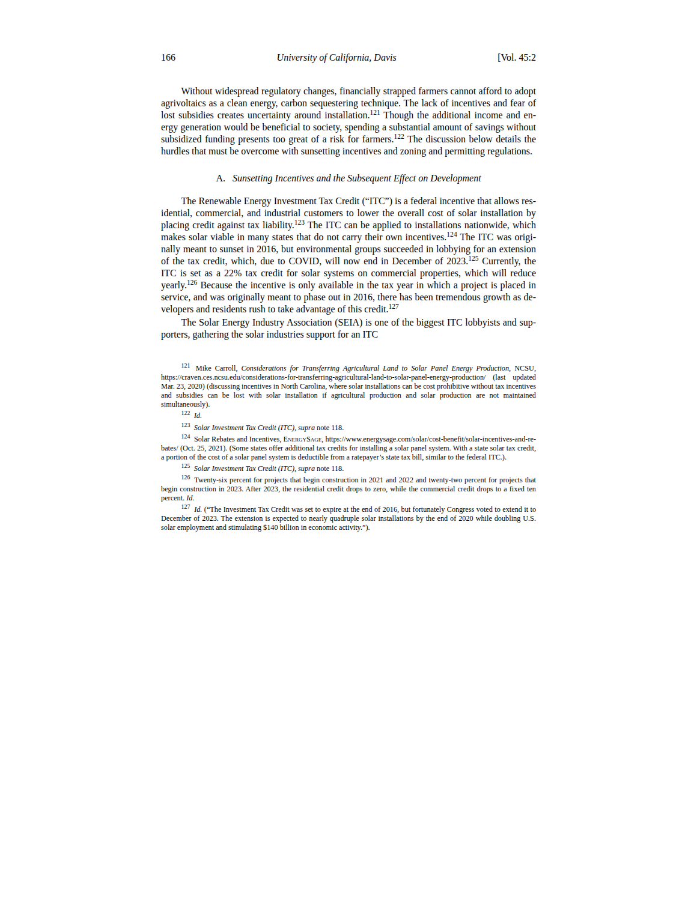166 University of California, Davis [Vol. 45:2
Without widespread regulatory changes, financially strapped farmers cannot afford to adopt agrivoltaics as a clean energy, carbon sequestering technique. The lack of incentives and fear of lost subsidies creates uncertainty around installation.121 Though the additional income and energy generation would be beneficial to society, spending a substantial amount of savings without subsidized funding presents too great of a risk for farmers.122 The discussion below details the hurdles that must be overcome with sunsetting incentives and zoning and permitting regulations.
A. Sunsetting Incentives and the Subsequent Effect on Development
The Renewable Energy Investment Tax Credit (“ITC”) is a federal incentive that allows residential, commercial, and industrial customers to lower the overall cost of solar installation by placing credit against tax liability.123 The ITC can be applied to installations nationwide, which makes solar viable in many states that do not carry their own incentives.124 The ITC was originally meant to sunset in 2016, but environmental groups succeeded in lobbying for an extension of the tax credit, which, due to COVID, will now end in December of 2023.125 Currently, the ITC is set as a 22% tax credit for solar systems on commercial properties, which will reduce yearly.126 Because the incentive is only available in the tax year in which a project is placed in service, and was originally meant to phase out in 2016, there has been tremendous growth as developers and residents rush to take advantage of this credit.127
The Solar Energy Industry Association (SEIA) is one of the biggest ITC lobbyists and supporters, gathering the solar industries support for an ITC
121 Mike Carroll, Considerations for Transferring Agricultural Land to Solar Panel Energy Production, NCSU, https://craven.ces.ncsu.edu/considerations-for-transferring-agricultural-land-to-solar-panel-energy-production/ (last updated Mar. 23, 2020) (discussing incentives in North Carolina, where solar installations can be cost prohibitive without tax incentives and subsidies can be lost with solar installation if agricultural production and solar production are not maintained simultaneously).
122 Id.
123 Solar Investment Tax Credit (ITC), supra note 118.
124 Solar Rebates and Incentives, EnergySage, https://www.energysage.com/solar/cost-benefit/solar-incentives-and-rebates/ (Oct. 25, 2021). (Some states offer additional tax credits for installing a solar panel system. With a state solar tax credit, a portion of the cost of a solar panel system is deductible from a ratepayer’s state tax bill, similar to the federal ITC.).
125 Solar Investment Tax Credit (ITC), supra note 118.
126 Twenty-six percent for projects that begin construction in 2021 and 2022 and twenty-two percent for projects that begin construction in 2023. After 2023, the residential credit drops to zero, while the commercial credit drops to a fixed ten percent. Id.
127 Id. (“The Investment Tax Credit was set to expire at the end of 2016, but fortunately Congress voted to extend it to December of 2023. The extension is expected to nearly quadruple solar installations by the end of 2020 while doubling U.S. solar employment and stimulating $140 billion in economic activity.”).